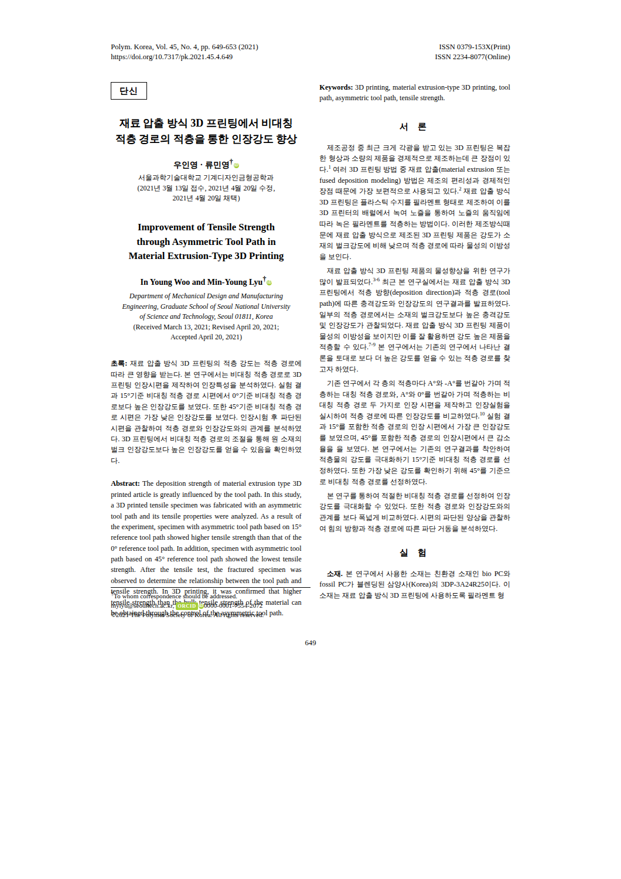Polym. Korea, Vol. 45, No. 4, pp. 649-653 (2021)
https://doi.org/10.7317/pk.2021.45.4.649
ISSN 0379-153X(Print)
ISSN 2234-8077(Online)
단신
재료 압출 방식 3D 프린팅에서 비대칭
적층 경로의 적층을 통한 인장강도 향상
우인영 · 류민영†
서울과학기술대학교 기계디자인금형공학과
(2021년 3월 13일 접수, 2021년 4월 20일 수정,
2021년 4월 20일 채택)
Improvement of Tensile Strength
through Asymmetric Tool Path in
Material Extrusion-Type 3D Printing
In Young Woo and Min-Young Lyu†
Department of Mechanical Design and Manufacturing
Engineering, Graduate School of Seoul National University
of Science and Technology, Seoul 01811, Korea
(Received March 13, 2021; Revised April 20, 2021;
Accepted April 20, 2021)
초록: 재료 압출 방식 3D 프린팅의 적층 강도는 적층 경로에 따라 큰 영향을 받는다. 본 연구에서는 비대칭 적층 경로로 3D 프린팅 인장시편을 제작하여 인장특성을 분석하였다. 실험 결과 15°기준 비대칭 적층 경로 시편에서 0°기준 비대칭 적층 경로보다 높은 인장강도를 보였다. 또한 45°기준 비대칭 적층 경로 시편은 가장 낮은 인장강도를 보였다. 인장시험 후 파단된 시편을 관찰하여 적층 경로와 인장강도와의 관계를 분석하였다. 3D 프린팅에서 비대칭 적층 경로의 조절을 통해 원 소재의 벌크 인장강도보다 높은 인장강도를 얻을 수 있음을 확인하였다.
Abstract: The deposition strength of material extrusion type 3D printed article is greatly influenced by the tool path. In this study, a 3D printed tensile specimen was fabricated with an asymmetric tool path and its tensile properties were analyzed. As a result of the experiment, specimen with asymmetric tool path based on 15° reference tool path showed higher tensile strength than that of the 0° reference tool path. In addition, specimen with asymmetric tool path based on 45° reference tool path showed the lowest tensile strength. After the tensile test, the fractured specimen was observed to determine the relationship between the tool path and tensile strength. In 3D printing, it was confirmed that higher tensile strength than the bulk tensile strength of the material can be obtained through the control of the asymmetric tool path.
†To whom correspondence should be addressed.
mylyu@seoultech.ac.kr, ORCID 0000-0001-7554-2072
©2021 The Polymer Society of Korea. All rights reserved.
Keywords: 3D printing, material extrusion-type 3D printing, tool path, asymmetric tool path, tensile strength.
서 론
제조공정 중 최근 크게 각광을 받고 있는 3D 프린팅은 복잡한 형상과 소량의 제품을 경제적으로 제조하는데 큰 장점이 있다.1 여러 3D 프린팅 방법 중 재료 압출(material extrusion 또는 fused deposition modeling) 방법은 제조의 편리성과 경제적인 장점 때문에 가장 보편적으로 사용되고 있다.2 재료 압출 방식 3D 프린팅은 플라스틱 수지를 필라멘트 형태로 제조하여 이를 3D 프린터의 배럴에서 녹여 노즐을 통하여 노즐의 움직임에 따라 녹은 필라멘트를 적층하는 방법이다. 이러한 제조방식때문에 재료 압출 방식으로 제조된 3D 프린팅 제품은 강도가 소재의 벌크강도에 비해 낮으며 적층 경로에 따라 물성의 이방성을 보인다.
재료 압출 방식 3D 프린팅 제품의 물성향상을 위한 연구가 많이 발표되었다.3-6 최근 본 연구실에서는 재료 압출 방식 3D 프린팅에서 적층 방향(deposition direction)과 적층 경로(tool path)에 따른 충격강도와 인장강도의 연구결과를 발표하였다. 일부의 적층 경로에서는 소재의 벌크강도보다 높은 충격강도 및 인장강도가 관찰되었다. 재료 압출 방식 3D 프린팅 제품이 물성의 이방성을 보이지만 이를 잘 활용하면 강도 높은 제품을 적층할 수 있다.7-9 본 연구에서는 기존의 연구에서 나타난 결론을 토대로 보다 더 높은 강도를 얻을 수 있는 적층 경로를 찾고자 하였다.
기존 연구에서 각 층의 적층마다 A°와 -A°를 번갈아 가며 적층하는 대칭 적층 경로와, A°와 0°를 번갈아 가며 적층하는 비대칭 적층 경로 두 가지로 인장 시편을 제작하고 인장실험을 실시하여 적층 경로에 따른 인장강도를 비교하였다.10 실험 결과 15°를 포함한 적층 경로의 인장 시편에서 가장 큰 인장강도를 보였으며, 45°를 포함한 적층 경로의 인장시편에서 큰 감소율을 을 보였다. 본 연구에서는 기존의 연구결과를 착안하여 적층물의 강도를 극대화하기 15°기준 비대칭 적층 경로를 선정하였다. 또한 가장 낮은 강도를 확인하기 위해 45°를 기준으로 비대칭 적층 경로를 선정하였다.
본 연구를 통하여 적절한 비대칭 적층 경로를 선정하여 인장강도를 극대화할 수 있었다. 또한 적층 경로와 인장강도와의 관계를 보다 폭넓게 비교하였다. 시편의 파단된 양상을 관찰하여 힘의 방향과 적층 경로에 따른 파단 거동을 분석하였다.
실 험
소재. 본 연구에서 사용한 소재는 친환경 소재인 bio PC와 fossil PC가 블렌딩된 삼양사(Korea)의 3DP-3A24R25이다. 이 소재는 재료 압출 방식 3D 프린팅에 사용하도록 필라멘트 형
649